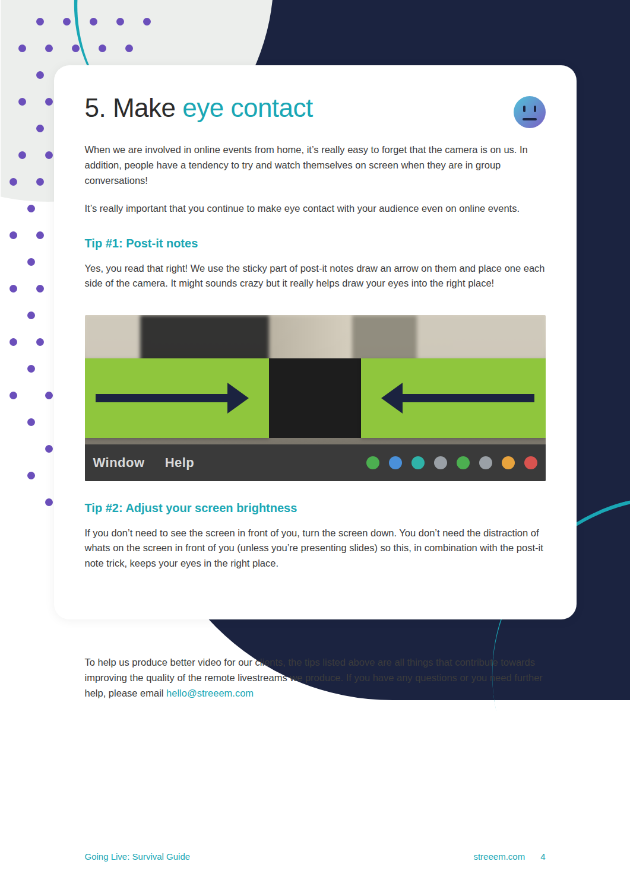5. Make eye contact
When we are involved in online events from home, it’s really easy to forget that the camera is on us. In addition, people have a tendency to try and watch themselves on screen when they are in group conversations!
It’s really important that you continue to make eye contact with your audience even on online events.
Tip #1: Post-it notes
Yes, you read that right! We use the sticky part of post-it notes draw an arrow on them and place one each side of the camera. It might sounds crazy but it really helps draw your eyes into the right place!
Window Help
Tip #2: Adjust your screen brightness
If you don’t need to see the screen in front of you, turn the screen down. You don’t need the distraction of whats on the screen in front of you (unless you’re presenting slides) so this, in combination with the post-it note trick, keeps your eyes in the right place.
To help us produce better video for our clients, the tips listed above are all things that contribute towards improving the quality of the remote livestreams we produce. If you have any questions or you need further help, please email hello@streeem.com
Going Live: Survival Guide streeem.com 4